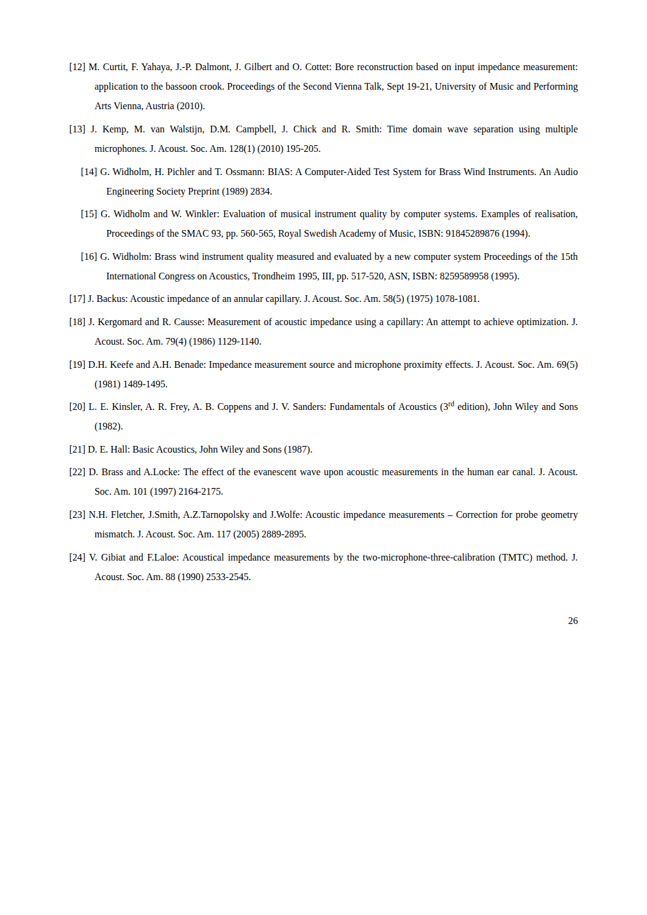[12] M. Curtit, F. Yahaya, J.-P. Dalmont, J. Gilbert and O. Cottet: Bore reconstruction based on input impedance measurement: application to the bassoon crook. Proceedings of the Second Vienna Talk, Sept 19-21, University of Music and Performing Arts Vienna, Austria (2010).
[13] J. Kemp, M. van Walstijn, D.M. Campbell, J. Chick and R. Smith: Time domain wave separation using multiple microphones. J. Acoust. Soc. Am. 128(1) (2010) 195-205.
[14] G. Widholm, H. Pichler and T. Ossmann: BIAS: A Computer-Aided Test System for Brass Wind Instruments. An Audio Engineering Society Preprint (1989) 2834.
[15] G. Widholm and W. Winkler: Evaluation of musical instrument quality by computer systems. Examples of realisation, Proceedings of the SMAC 93, pp. 560-565, Royal Swedish Academy of Music, ISBN: 91845289876 (1994).
[16] G. Widholm: Brass wind instrument quality measured and evaluated by a new computer system Proceedings of the 15th International Congress on Acoustics, Trondheim 1995, III, pp. 517-520, ASN, ISBN: 8259589958 (1995).
[17] J. Backus: Acoustic impedance of an annular capillary. J. Acoust. Soc. Am. 58(5) (1975) 1078-1081.
[18] J. Kergomard and R. Causse: Measurement of acoustic impedance using a capillary: An attempt to achieve optimization. J. Acoust. Soc. Am. 79(4) (1986) 1129-1140.
[19] D.H. Keefe and A.H. Benade: Impedance measurement source and microphone proximity effects. J. Acoust. Soc. Am. 69(5) (1981) 1489-1495.
[20] L. E. Kinsler, A. R. Frey, A. B. Coppens and J. V. Sanders: Fundamentals of Acoustics (3rd edition), John Wiley and Sons (1982).
[21] D. E. Hall: Basic Acoustics, John Wiley and Sons (1987).
[22] D. Brass and A.Locke: The effect of the evanescent wave upon acoustic measurements in the human ear canal. J. Acoust. Soc. Am. 101 (1997) 2164-2175.
[23] N.H. Fletcher, J.Smith, A.Z.Tarnopolsky and J.Wolfe: Acoustic impedance measurements – Correction for probe geometry mismatch. J. Acoust. Soc. Am. 117 (2005) 2889-2895.
[24] V. Gibiat and F.Laloe: Acoustical impedance measurements by the two-microphone-three-calibration (TMTC) method. J. Acoust. Soc. Am. 88 (1990) 2533-2545.
26